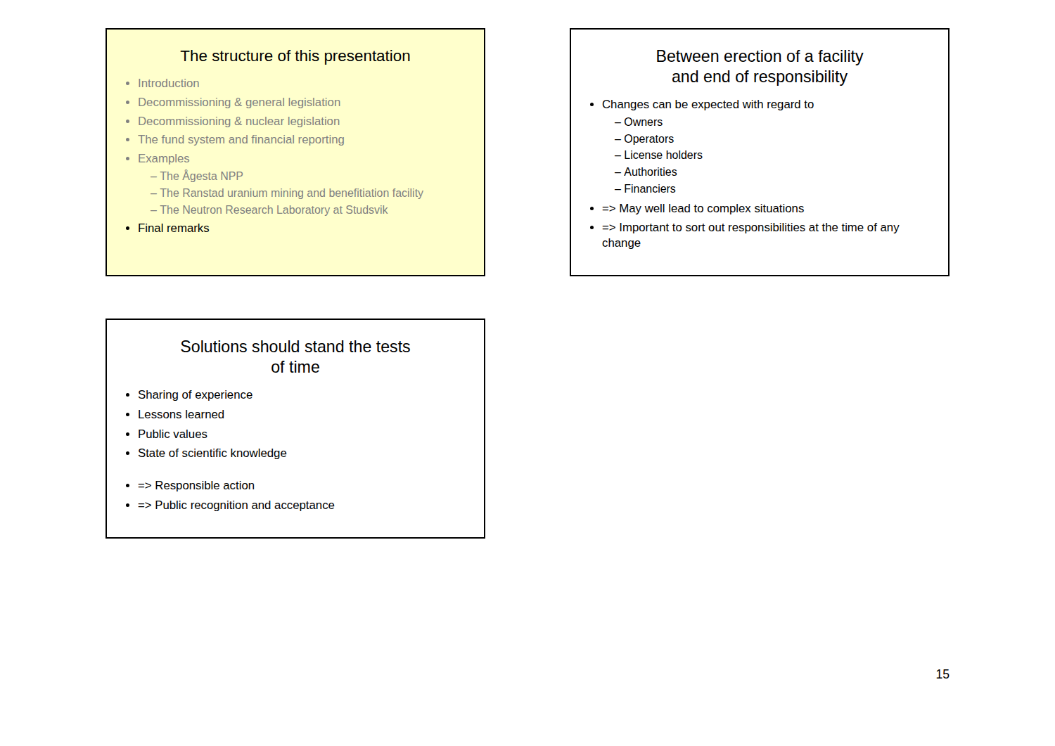The structure of this presentation
Introduction
Decommissioning & general legislation
Decommissioning & nuclear legislation
The fund system and financial reporting
Examples
The Ågesta NPP
The Ranstad uranium mining and benefitiation facility
The Neutron Research Laboratory at Studsvik
Final remarks
Between erection of a facility
and end of responsibility
Changes can be expected with regard to
Owners
Operators
License holders
Authorities
Financiers
=> May well lead to complex situations
=> Important to sort out responsibilities at the time of any change
Solutions should stand the tests
of time
Sharing of experience
Lessons learned
Public values
State of scientific knowledge
=> Responsible action
=> Public recognition and acceptance
15